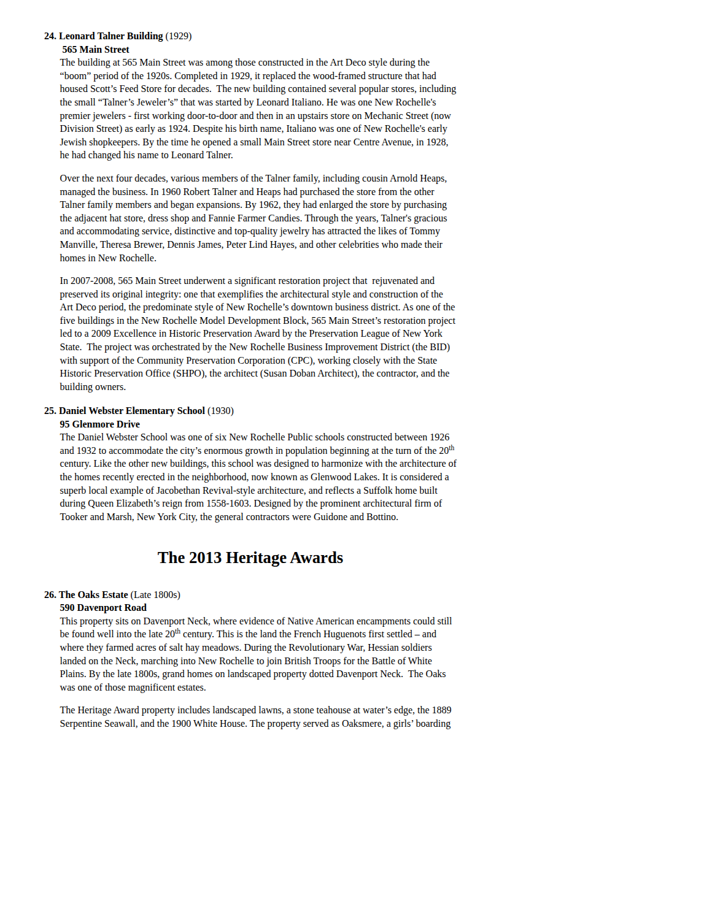24. Leonard Talner Building (1929)
565 Main Street
The building at 565 Main Street was among those constructed in the Art Deco style during the “boom” period of the 1920s. Completed in 1929, it replaced the wood-framed structure that had housed Scott’s Feed Store for decades. The new building contained several popular stores, including the small “Talner’s Jeweler’s” that was started by Leonard Italiano. He was one New Rochelle's premier jewelers - first working door-to-door and then in an upstairs store on Mechanic Street (now Division Street) as early as 1924. Despite his birth name, Italiano was one of New Rochelle's early Jewish shopkeepers. By the time he opened a small Main Street store near Centre Avenue, in 1928, he had changed his name to Leonard Talner.
Over the next four decades, various members of the Talner family, including cousin Arnold Heaps, managed the business. In 1960 Robert Talner and Heaps had purchased the store from the other Talner family members and began expansions. By 1962, they had enlarged the store by purchasing the adjacent hat store, dress shop and Fannie Farmer Candies. Through the years, Talner's gracious and accommodating service, distinctive and top-quality jewelry has attracted the likes of Tommy Manville, Theresa Brewer, Dennis James, Peter Lind Hayes, and other celebrities who made their homes in New Rochelle.
In 2007-2008, 565 Main Street underwent a significant restoration project that rejuvenated and preserved its original integrity: one that exemplifies the architectural style and construction of the Art Deco period, the predominate style of New Rochelle’s downtown business district. As one of the five buildings in the New Rochelle Model Development Block, 565 Main Street’s restoration project led to a 2009 Excellence in Historic Preservation Award by the Preservation League of New York State. The project was orchestrated by the New Rochelle Business Improvement District (the BID) with support of the Community Preservation Corporation (CPC), working closely with the State Historic Preservation Office (SHPO), the architect (Susan Doban Architect), the contractor, and the building owners.
25. Daniel Webster Elementary School (1930)
95 Glenmore Drive
The Daniel Webster School was one of six New Rochelle Public schools constructed between 1926 and 1932 to accommodate the city’s enormous growth in population beginning at the turn of the 20th century. Like the other new buildings, this school was designed to harmonize with the architecture of the homes recently erected in the neighborhood, now known as Glenwood Lakes. It is considered a superb local example of Jacobethan Revival-style architecture, and reflects a Suffolk home built during Queen Elizabeth’s reign from 1558-1603. Designed by the prominent architectural firm of Tooker and Marsh, New York City, the general contractors were Guidone and Bottino.
The 2013 Heritage Awards
26. The Oaks Estate (Late 1800s)
590 Davenport Road
This property sits on Davenport Neck, where evidence of Native American encampments could still be found well into the late 20th century. This is the land the French Huguenots first settled – and where they farmed acres of salt hay meadows. During the Revolutionary War, Hessian soldiers landed on the Neck, marching into New Rochelle to join British Troops for the Battle of White Plains. By the late 1800s, grand homes on landscaped property dotted Davenport Neck. The Oaks was one of those magnificent estates.
The Heritage Award property includes landscaped lawns, a stone teahouse at water’s edge, the 1889 Serpentine Seawall, and the 1900 White House. The property served as Oaksmere, a girls’ boarding